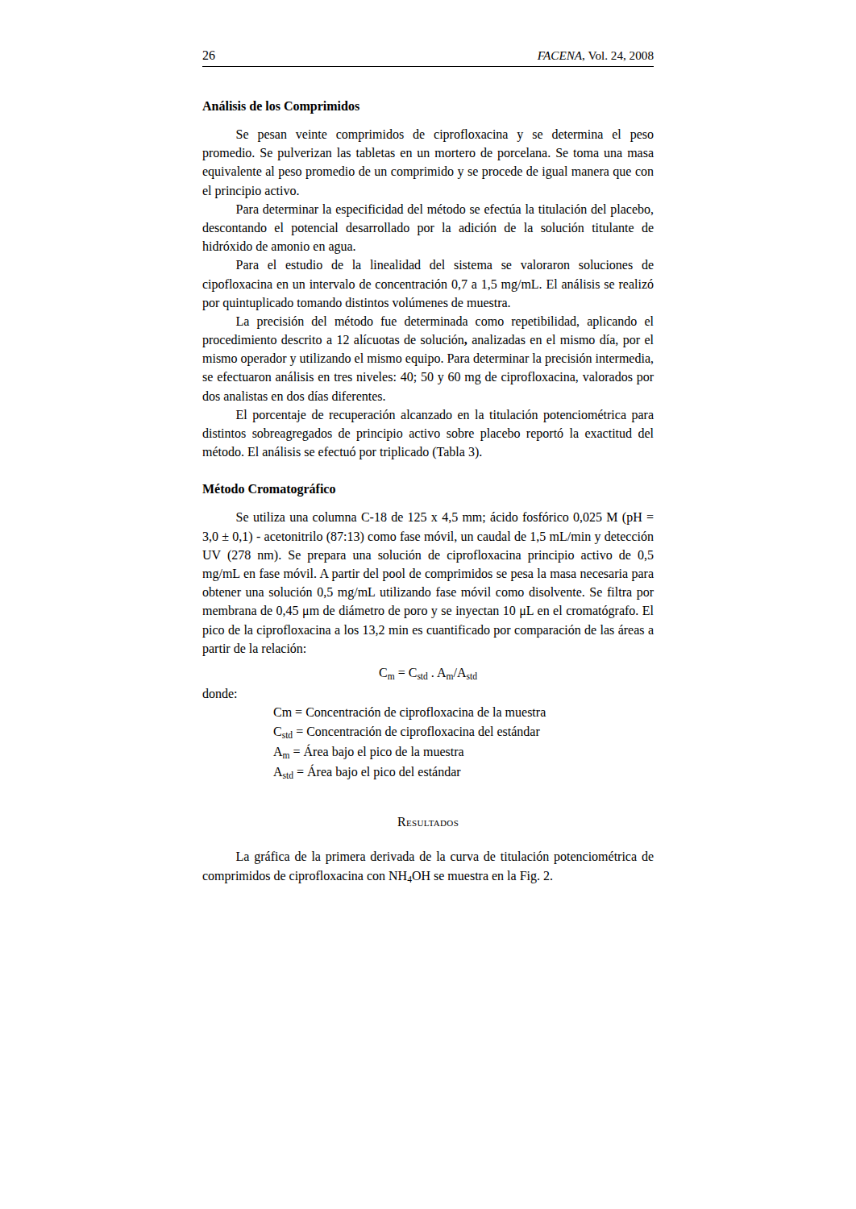26 FACENA, Vol. 24, 2008
Análisis de los Comprimidos
Se pesan veinte comprimidos de ciprofloxacina y se determina el peso promedio. Se pulverizan las tabletas en un mortero de porcelana. Se toma una masa equivalente al peso promedio de un comprimido y se procede de igual manera que con el principio activo.
Para determinar la especificidad del método se efectúa la titulación del placebo, descontando el potencial desarrollado por la adición de la solución titulante de hidróxido de amonio en agua.
Para el estudio de la linealidad del sistema se valoraron soluciones de cipofloxacina en un intervalo de concentración 0,7 a 1,5 mg/mL. El análisis se realizó por quintuplicado tomando distintos volúmenes de muestra.
La precisión del método fue determinada como repetibilidad, aplicando el procedimiento descrito a 12 alícuotas de solución, analizadas en el mismo día, por el mismo operador y utilizando el mismo equipo. Para determinar la precisión intermedia, se efectuaron análisis en tres niveles: 40; 50 y 60 mg de ciprofloxacina, valorados por dos analistas en dos días diferentes.
El porcentaje de recuperación alcanzado en la titulación potenciométrica para distintos sobreagregados de principio activo sobre placebo reportó la exactitud del método. El análisis se efectuó por triplicado (Tabla 3).
Método Cromatográfico
Se utiliza una columna C-18 de 125 x 4,5 mm; ácido fosfórico 0,025 M (pH = 3,0 ± 0,1) - acetonitrilo (87:13) como fase móvil, un caudal de 1,5 mL/min y detección UV (278 nm). Se prepara una solución de ciprofloxacina principio activo de 0,5 mg/mL en fase móvil. A partir del pool de comprimidos se pesa la masa necesaria para obtener una solución 0,5 mg/mL utilizando fase móvil como disolvente. Se filtra por membrana de 0,45 μm de diámetro de poro y se inyectan 10 μL en el cromatógrafo. El pico de la ciprofloxacina a los 13,2 min es cuantificado por comparación de las áreas a partir de la relación:
Cm = Cstd . Am/Astd
donde:
Cm = Concentración de ciprofloxacina de la muestra
Cstd = Concentración de ciprofloxacina del estándar
Am = Área bajo el pico de la muestra
Astd = Área bajo el pico del estándar
Resultados
La gráfica de la primera derivada de la curva de titulación potenciométrica de comprimidos de ciprofloxacina con NH4OH se muestra en la Fig. 2.